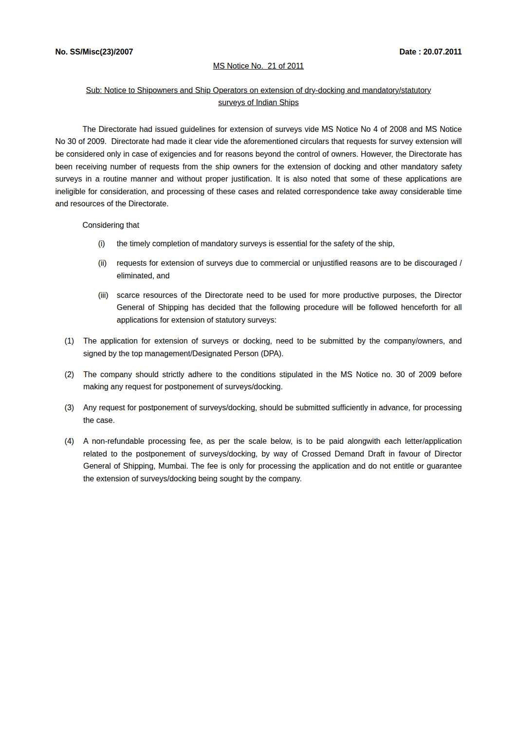No. SS/Misc(23)/2007 Date : 20.07.2011
MS Notice No. 21 of 2011
Sub: Notice to Shipowners and Ship Operators on extension of dry-docking and mandatory/statutory surveys of Indian Ships
The Directorate had issued guidelines for extension of surveys vide MS Notice No 4 of 2008 and MS Notice No 30 of 2009. Directorate had made it clear vide the aforementioned circulars that requests for survey extension will be considered only in case of exigencies and for reasons beyond the control of owners. However, the Directorate has been receiving number of requests from the ship owners for the extension of docking and other mandatory safety surveys in a routine manner and without proper justification. It is also noted that some of these applications are ineligible for consideration, and processing of these cases and related correspondence take away considerable time and resources of the Directorate.
Considering that
(i) the timely completion of mandatory surveys is essential for the safety of the ship,
(ii) requests for extension of surveys due to commercial or unjustified reasons are to be discouraged / eliminated, and
(iii) scarce resources of the Directorate need to be used for more productive purposes, the Director General of Shipping has decided that the following procedure will be followed henceforth for all applications for extension of statutory surveys:
(1) The application for extension of surveys or docking, need to be submitted by the company/owners, and signed by the top management/Designated Person (DPA).
(2) The company should strictly adhere to the conditions stipulated in the MS Notice no. 30 of 2009 before making any request for postponement of surveys/docking.
(3) Any request for postponement of surveys/docking, should be submitted sufficiently in advance, for processing the case.
(4) A non-refundable processing fee, as per the scale below, is to be paid alongwith each letter/application related to the postponement of surveys/docking, by way of Crossed Demand Draft in favour of Director General of Shipping, Mumbai. The fee is only for processing the application and do not entitle or guarantee the extension of surveys/docking being sought by the company.